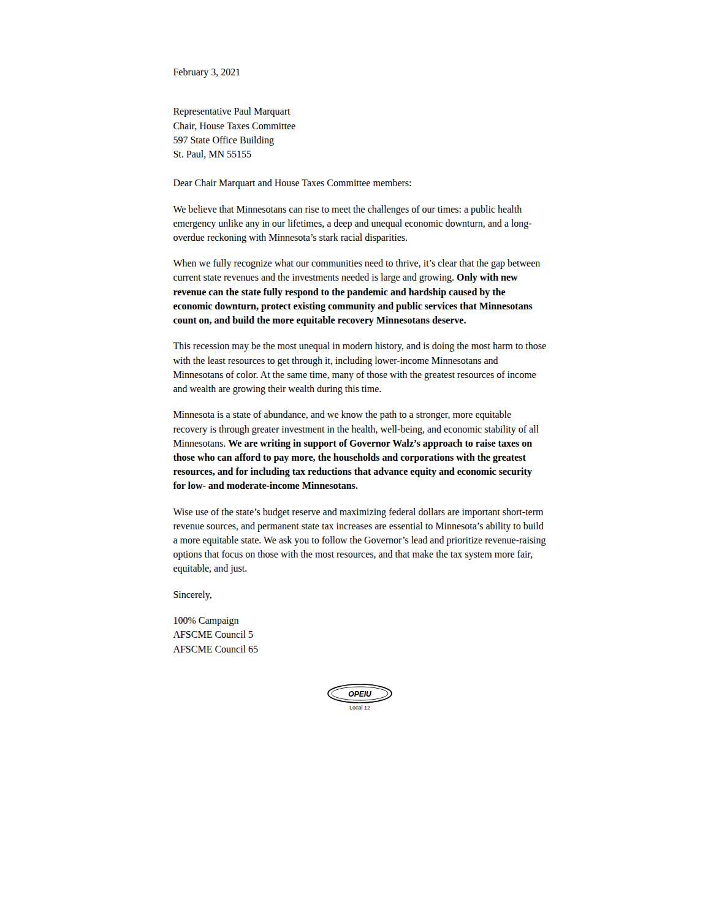February 3, 2021
Representative Paul Marquart Chair, House Taxes Committee 597 State Office Building St. Paul, MN 55155
Dear Chair Marquart and House Taxes Committee members:
We believe that Minnesotans can rise to meet the challenges of our times: a public health emergency unlike any in our lifetimes, a deep and unequal economic downturn, and a long-overdue reckoning with Minnesota’s stark racial disparities.
When we fully recognize what our communities need to thrive, it’s clear that the gap between current state revenues and the investments needed is large and growing. Only with new revenue can the state fully respond to the pandemic and hardship caused by the economic downturn, protect existing community and public services that Minnesotans count on, and build the more equitable recovery Minnesotans deserve.
This recession may be the most unequal in modern history, and is doing the most harm to those with the least resources to get through it, including lower-income Minnesotans and Minnesotans of color. At the same time, many of those with the greatest resources of income and wealth are growing their wealth during this time.
Minnesota is a state of abundance, and we know the path to a stronger, more equitable recovery is through greater investment in the health, well-being, and economic stability of all Minnesotans. We are writing in support of Governor Walz’s approach to raise taxes on those who can afford to pay more, the households and corporations with the greatest resources, and for including tax reductions that advance equity and economic security for low- and moderate-income Minnesotans.
Wise use of the state’s budget reserve and maximizing federal dollars are important short-term revenue sources, and permanent state tax increases are essential to Minnesota’s ability to build a more equitable state. We ask you to follow the Governor’s lead and prioritize revenue-raising options that focus on those with the most resources, and that make the tax system more fair, equitable, and just.
Sincerely,
100% Campaign AFSCME Council 5 AFSCME Council 65
OPEIU Local 12 OPEIU Local 12